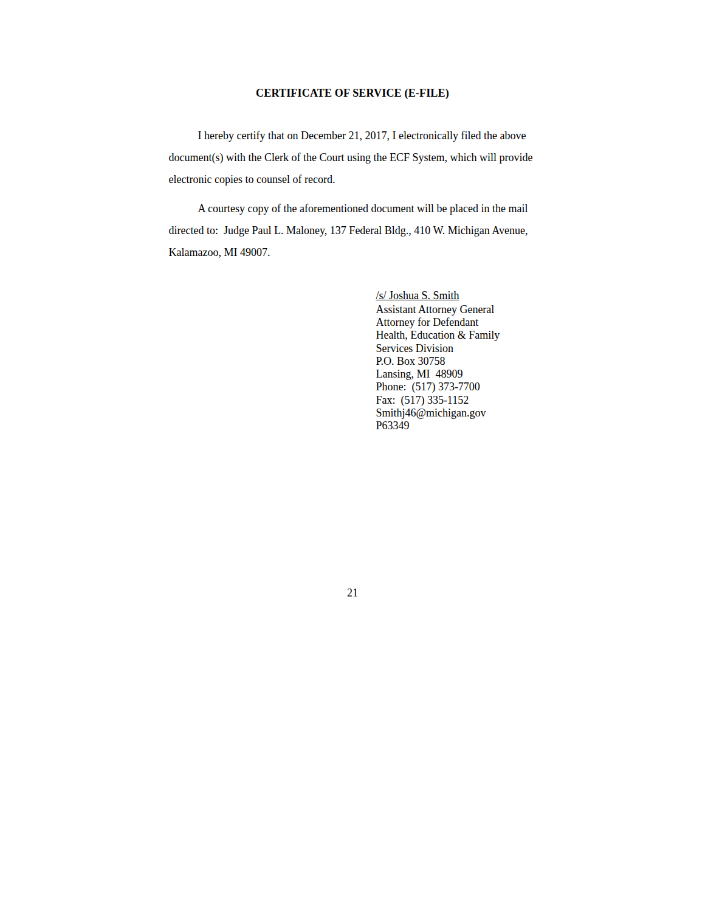CERTIFICATE OF SERVICE (E-FILE)
I hereby certify that on December 21, 2017, I electronically filed the above document(s) with the Clerk of the Court using the ECF System, which will provide electronic copies to counsel of record.
A courtesy copy of the aforementioned document will be placed in the mail directed to: Judge Paul L. Maloney, 137 Federal Bldg., 410 W. Michigan Avenue, Kalamazoo, MI 49007.
/s/ Joshua S. Smith Assistant Attorney General Attorney for Defendant Health, Education & Family Services Division P.O. Box 30758 Lansing, MI 48909 Phone: (517) 373-7700 Fax: (517) 335-1152 Smithj46@michigan.gov P63349
21